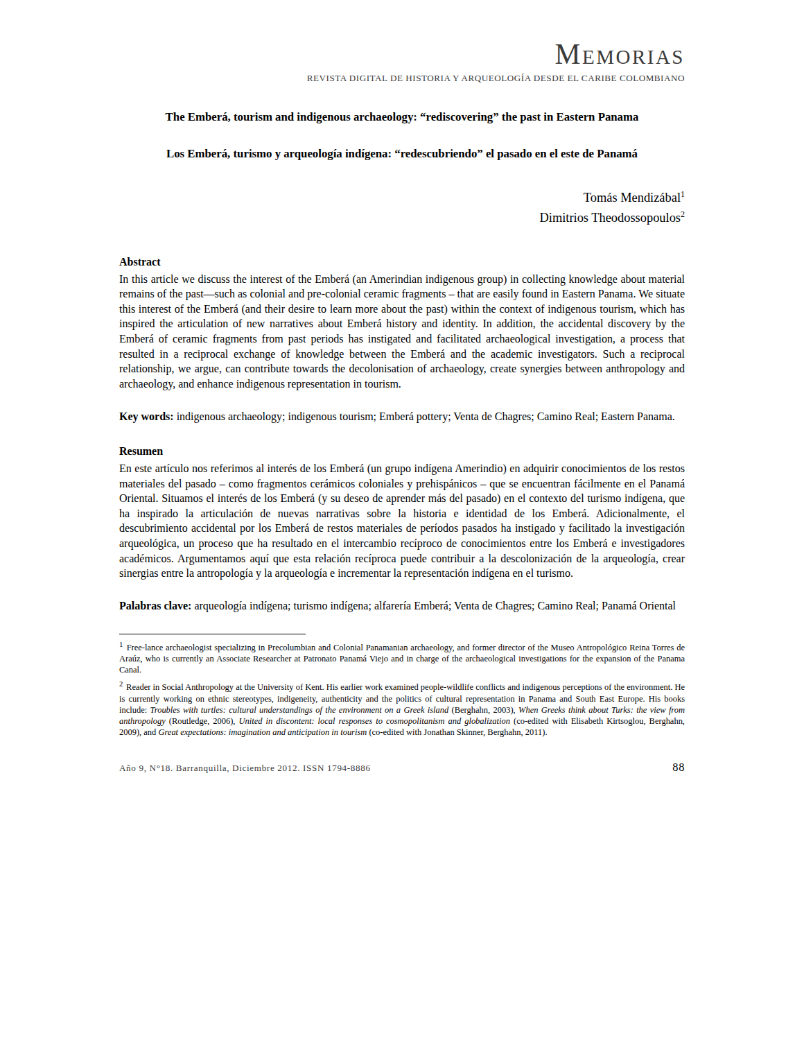Memorias
Revista Digital de Historia y Arqueología desde el Caribe Colombiano
The Emberá, tourism and indigenous archaeology: “rediscovering” the past in Eastern Panama
Los Emberá, turismo y arqueología indígena: “redescubriendo” el pasado en el este de Panamá
Tomás Mendizábal1
Dimitrios Theodossopoulos2
Abstract
In this article we discuss the interest of the Emberá (an Amerindian indigenous group) in collecting knowledge about material remains of the past—such as colonial and pre-colonial ceramic fragments – that are easily found in Eastern Panama. We situate this interest of the Emberá (and their desire to learn more about the past) within the context of indigenous tourism, which has inspired the articulation of new narratives about Emberá history and identity. In addition, the accidental discovery by the Emberá of ceramic fragments from past periods has instigated and facilitated archaeological investigation, a process that resulted in a reciprocal exchange of knowledge between the Emberá and the academic investigators. Such a reciprocal relationship, we argue, can contribute towards the decolonisation of archaeology, create synergies between anthropology and archaeology, and enhance indigenous representation in tourism.
Key words: indigenous archaeology; indigenous tourism; Emberá pottery; Venta de Chagres; Camino Real; Eastern Panama.
Resumen
En este artículo nos referimos al interés de los Emberá (un grupo indígena Amerindio) en adquirir conocimientos de los restos materiales del pasado – como fragmentos cerámicos coloniales y prehispánicos – que se encuentran fácilmente en el Panamá Oriental. Situamos el interés de los Emberá (y su deseo de aprender más del pasado) en el contexto del turismo indígena, que ha inspirado la articulación de nuevas narrativas sobre la historia e identidad de los Emberá. Adicionalmente, el descubrimiento accidental por los Emberá de restos materiales de períodos pasados ha instigado y facilitado la investigación arqueológica, un proceso que ha resultado en el intercambio recíproco de conocimientos entre los Emberá e investigadores académicos. Argumentamos aquí que esta relación recíproca puede contribuir a la descolonización de la arqueología, crear sinergias entre la antropología y la arqueología e incrementar la representación indígena en el turismo.
Palabras clave: arqueología indígena; turismo indígena; alfarería Emberá; Venta de Chagres; Camino Real; Panamá Oriental
1 Free-lance archaeologist specializing in Precolumbian and Colonial Panamanian archaeology, and former director of the Museo Antropológico Reina Torres de Araúz, who is currently an Associate Researcher at Patronato Panamá Viejo and in charge of the archaeological investigations for the expansion of the Panama Canal.
2 Reader in Social Anthropology at the University of Kent. His earlier work examined people-wildlife conflicts and indigenous perceptions of the environment. He is currently working on ethnic stereotypes, indigeneity, authenticity and the politics of cultural representation in Panama and South East Europe. His books include: Troubles with turtles: cultural understandings of the environment on a Greek island (Berghahn, 2003), When Greeks think about Turks: the view from anthropology (Routledge, 2006), United in discontent: local responses to cosmopolitanism and globalization (co-edited with Elisabeth Kirtsoglou, Berghahn, 2009), and Great expectations: imagination and anticipation in tourism (co-edited with Jonathan Skinner, Berghahn, 2011).
Año 9, N°18. Barranquilla, Diciembre 2012. ISSN 1794-8886 88